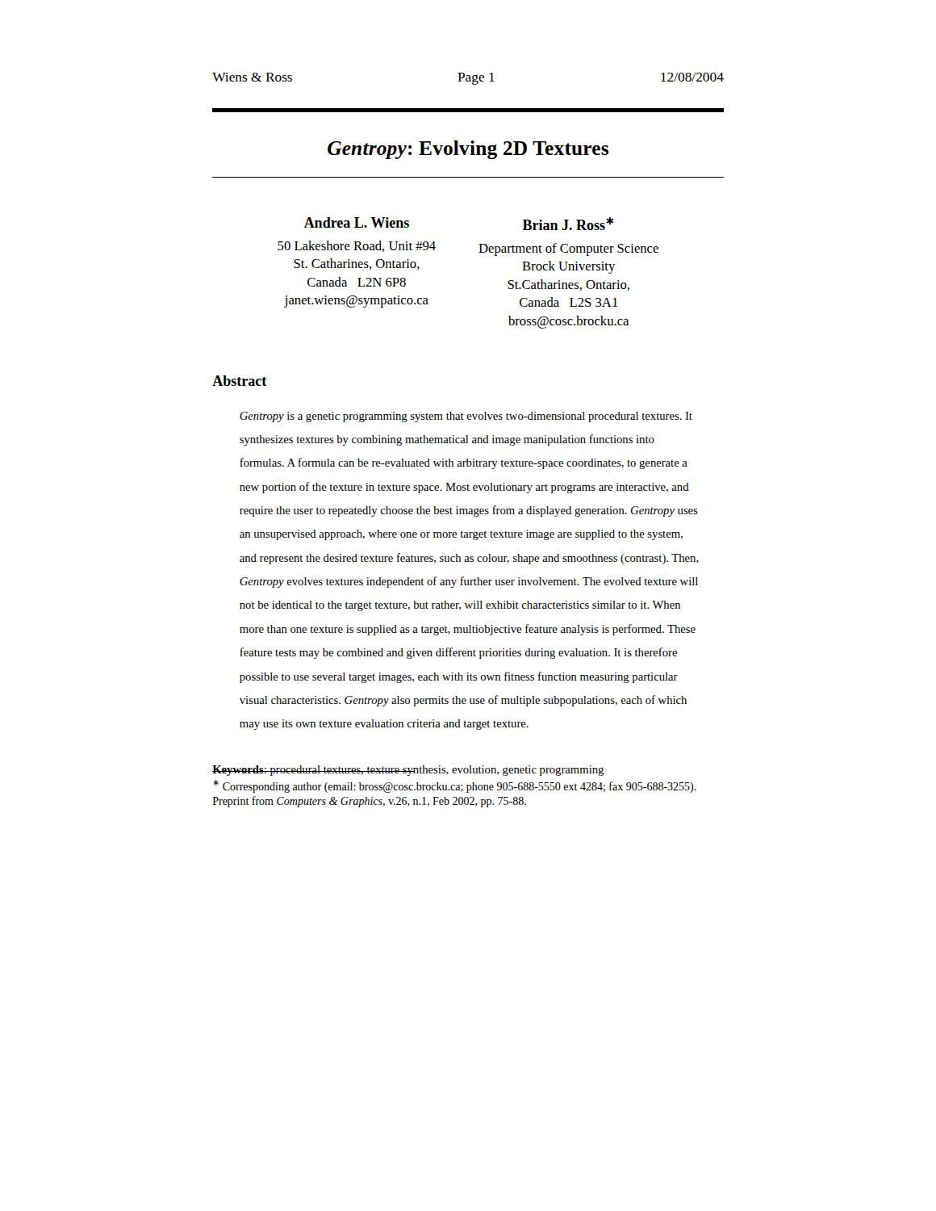Wiens & Ross
Page 1
12/08/2004
Gentropy: Evolving 2D Textures
Andrea L. Wiens
50 Lakeshore Road, Unit #94
St. Catharines, Ontario,
Canada L2N 6P8
janet.wiens@sympatico.ca
Brian J. Ross∗
Department of Computer Science
Brock University
St.Catharines, Ontario,
Canada L2S 3A1
bross@cosc.brocku.ca
Abstract
Gentropy is a genetic programming system that evolves two-dimensional procedural textures. It synthesizes textures by combining mathematical and image manipulation functions into formulas. A formula can be re-evaluated with arbitrary texture-space coordinates, to generate a new portion of the texture in texture space. Most evolutionary art programs are interactive, and require the user to repeatedly choose the best images from a displayed generation. Gentropy uses an unsupervised approach, where one or more target texture image are supplied to the system, and represent the desired texture features, such as colour, shape and smoothness (contrast). Then, Gentropy evolves textures independent of any further user involvement. The evolved texture will not be identical to the target texture, but rather, will exhibit characteristics similar to it. When more than one texture is supplied as a target, multiobjective feature analysis is performed. These feature tests may be combined and given different priorities during evaluation. It is therefore possible to use several target images, each with its own fitness function measuring particular visual characteristics. Gentropy also permits the use of multiple subpopulations, each of which may use its own texture evaluation criteria and target texture.
Keywords: procedural textures, texture synthesis, evolution, genetic programming
∗ Corresponding author (email: bross@cosc.brocku.ca; phone 905-688-5550 ext 4284; fax 905-688-3255).
Preprint from Computers & Graphics, v.26, n.1, Feb 2002, pp. 75-88.